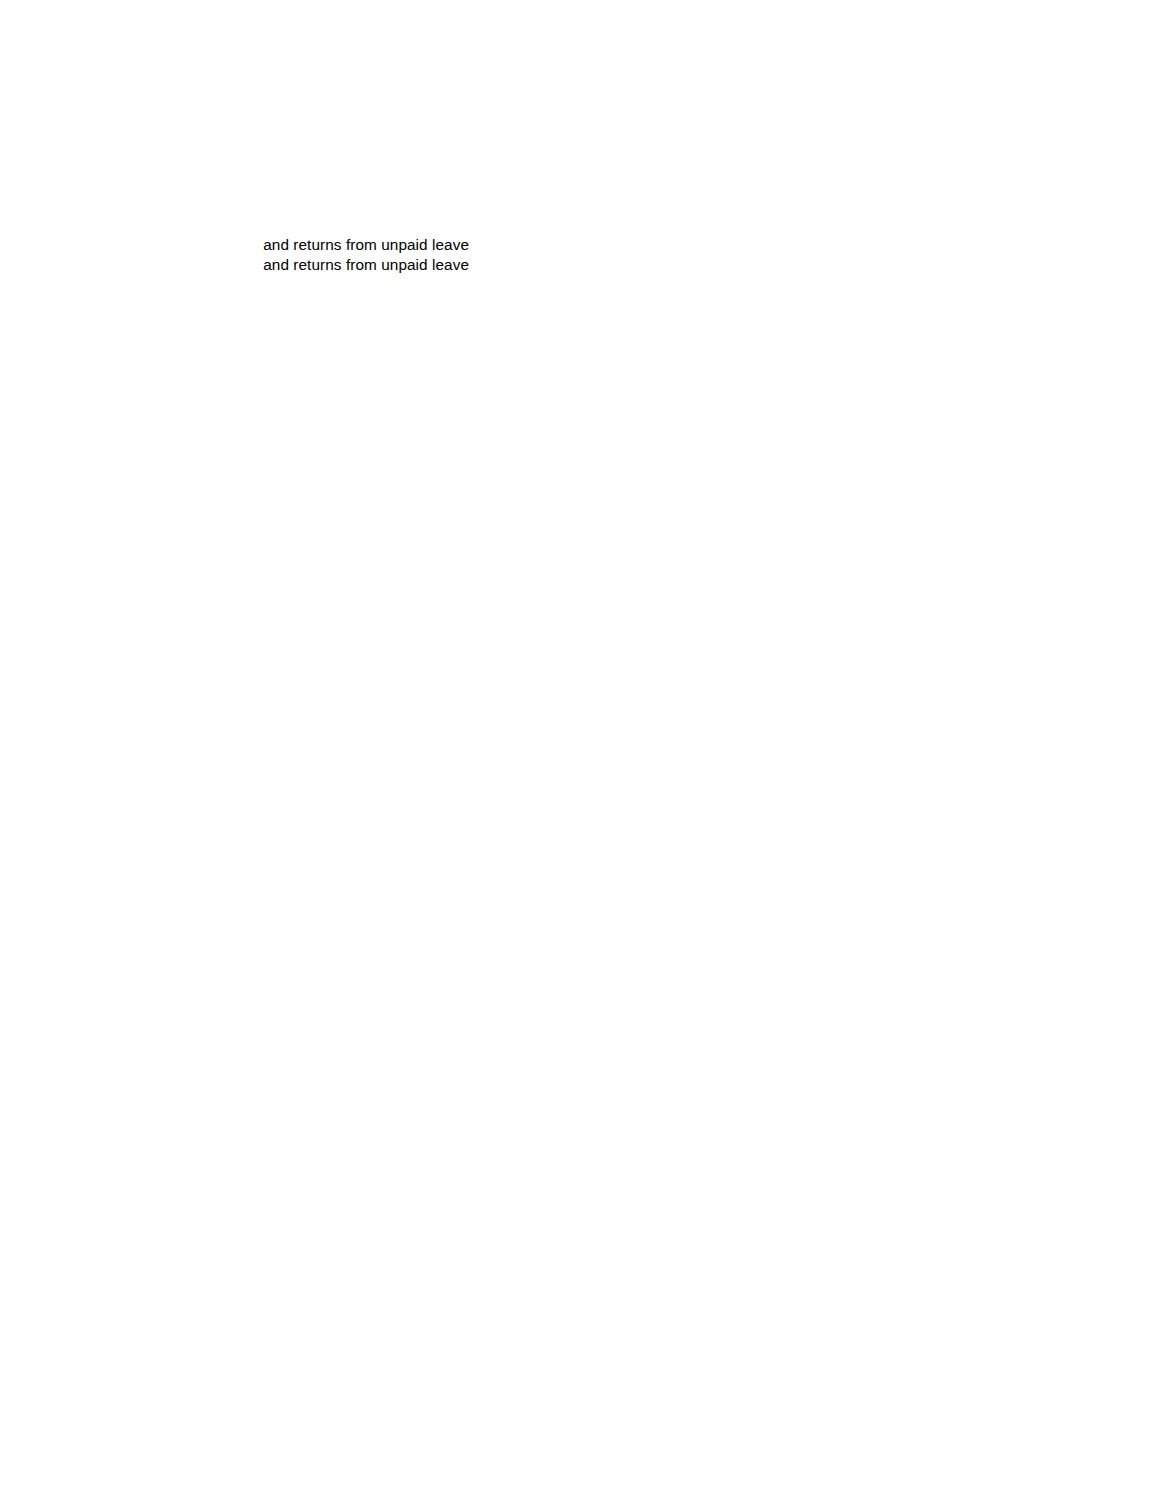and returns from unpaid leave
and returns from unpaid leave